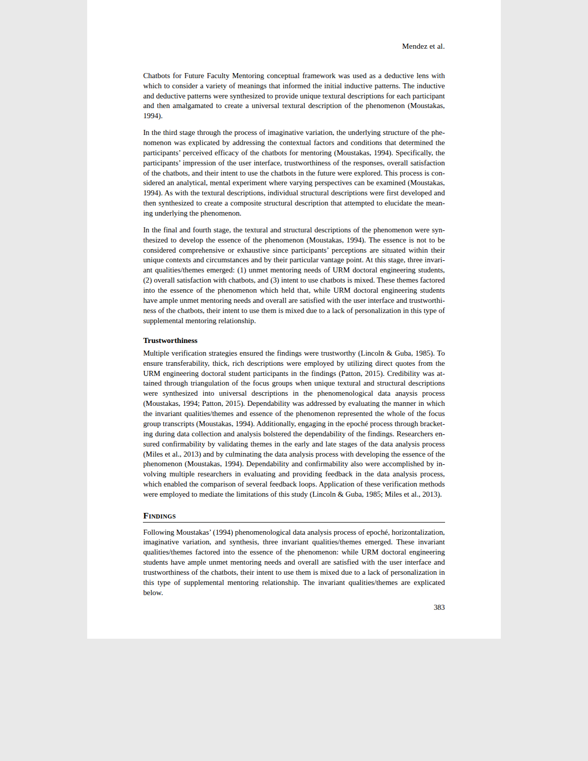Mendez et al.
Chatbots for Future Faculty Mentoring conceptual framework was used as a deductive lens with which to consider a variety of meanings that informed the initial inductive patterns. The inductive and deductive patterns were synthesized to provide unique textural descriptions for each participant and then amalgamated to create a universal textural description of the phenomenon (Moustakas, 1994).
In the third stage through the process of imaginative variation, the underlying structure of the phenomenon was explicated by addressing the contextual factors and conditions that determined the participants’ perceived efficacy of the chatbots for mentoring (Moustakas, 1994). Specifically, the participants’ impression of the user interface, trustworthiness of the responses, overall satisfaction of the chatbots, and their intent to use the chatbots in the future were explored. This process is considered an analytical, mental experiment where varying perspectives can be examined (Moustakas, 1994). As with the textural descriptions, individual structural descriptions were first developed and then synthesized to create a composite structural description that attempted to elucidate the meaning underlying the phenomenon.
In the final and fourth stage, the textural and structural descriptions of the phenomenon were synthesized to develop the essence of the phenomenon (Moustakas, 1994). The essence is not to be considered comprehensive or exhaustive since participants’ perceptions are situated within their unique contexts and circumstances and by their particular vantage point. At this stage, three invariant qualities/themes emerged: (1) unmet mentoring needs of URM doctoral engineering students, (2) overall satisfaction with chatbots, and (3) intent to use chatbots is mixed. These themes factored into the essence of the phenomenon which held that, while URM doctoral engineering students have ample unmet mentoring needs and overall are satisfied with the user interface and trustworthiness of the chatbots, their intent to use them is mixed due to a lack of personalization in this type of supplemental mentoring relationship.
Trustworthiness
Multiple verification strategies ensured the findings were trustworthy (Lincoln & Guba, 1985). To ensure transferability, thick, rich descriptions were employed by utilizing direct quotes from the URM engineering doctoral student participants in the findings (Patton, 2015). Credibility was attained through triangulation of the focus groups when unique textural and structural descriptions were synthesized into universal descriptions in the phenomenological data anaysis process (Moustakas, 1994; Patton, 2015). Dependability was addressed by evaluating the manner in which the invariant qualities/themes and essence of the phenomenon represented the whole of the focus group transcripts (Moustakas, 1994). Additionally, engaging in the epoché process through bracketing during data collection and analysis bolstered the dependability of the findings. Researchers ensured confirmability by validating themes in the early and late stages of the data analysis process (Miles et al., 2013) and by culminating the data analysis process with developing the essence of the phenomenon (Moustakas, 1994). Dependability and confirmability also were accomplished by involving multiple researchers in evaluating and providing feedback in the data analysis process, which enabled the comparison of several feedback loops. Application of these verification methods were employed to mediate the limitations of this study (Lincoln & Guba, 1985; Miles et al., 2013).
Findings
Following Moustakas’ (1994) phenomenological data analysis process of epoché, horizontalization, imaginative variation, and synthesis, three invariant qualities/themes emerged. These invariant qualities/themes factored into the essence of the phenomenon: while URM doctoral engineering students have ample unmet mentoring needs and overall are satisfied with the user interface and trustworthiness of the chatbots, their intent to use them is mixed due to a lack of personalization in this type of supplemental mentoring relationship. The invariant qualities/themes are explicated below.
383